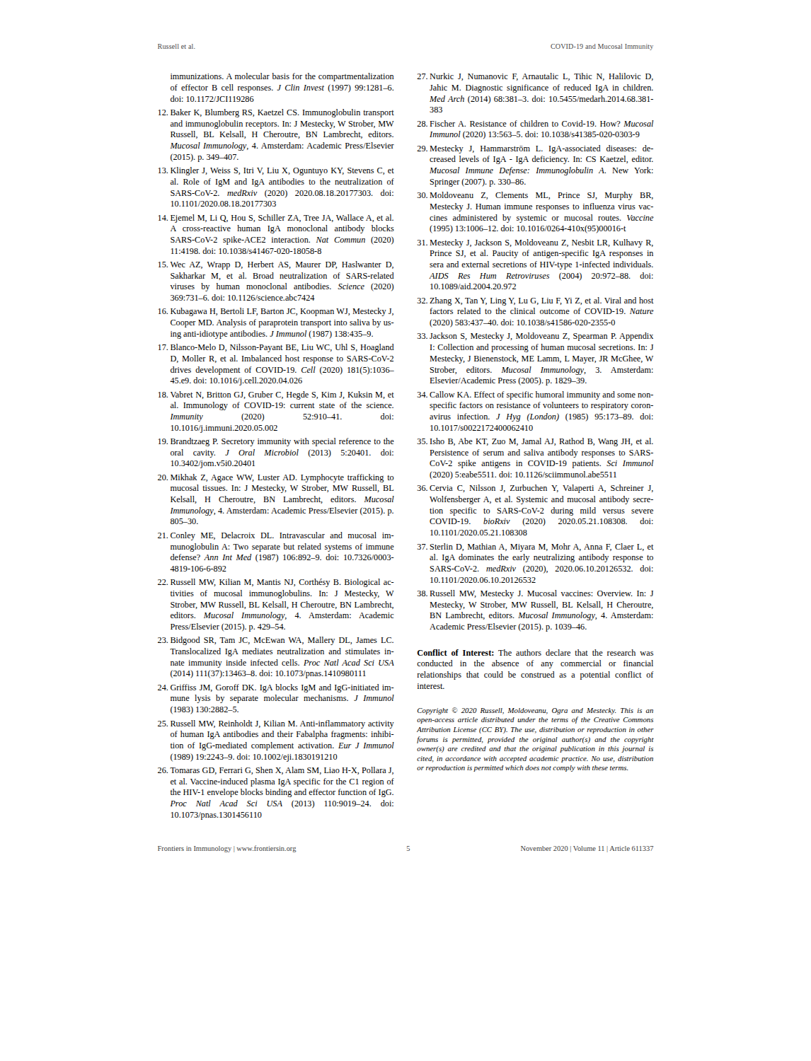Russell et al.
COVID-19 and Mucosal Immunity
immunizations. A molecular basis for the compartmentalization of effector B cell responses. J Clin Invest (1997) 99:1281–6. doi: 10.1172/JCI119286
12. Baker K, Blumberg RS, Kaetzel CS. Immunoglobulin transport and immunoglobulin receptors. In: J Mestecky, W Strober, MW Russell, BL Kelsall, H Cheroutre, BN Lambrecht, editors. Mucosal Immunology, 4. Amsterdam: Academic Press/Elsevier (2015). p. 349–407.
13. Klingler J, Weiss S, Itri V, Liu X, Oguntuyo KY, Stevens C, et al. Role of IgM and IgA antibodies to the neutralization of SARS-CoV-2. medRxiv (2020) 2020.08.18.20177303. doi: 10.1101/2020.08.18.20177303
14. Ejemel M, Li Q, Hou S, Schiller ZA, Tree JA, Wallace A, et al. A cross-reactive human IgA monoclonal antibody blocks SARS-CoV-2 spike-ACE2 interaction. Nat Commun (2020) 11:4198. doi: 10.1038/s41467-020-18058-8
15. Wec AZ, Wrapp D, Herbert AS, Maurer DP, Haslwanter D, Sakharkar M, et al. Broad neutralization of SARS-related viruses by human monoclonal antibodies. Science (2020) 369:731–6. doi: 10.1126/science.abc7424
16. Kubagawa H, Bertoli LF, Barton JC, Koopman WJ, Mestecky J, Cooper MD. Analysis of paraprotein transport into saliva by using anti-idiotype antibodies. J Immunol (1987) 138:435–9.
17. Blanco-Melo D, Nilsson-Payant BE, Liu WC, Uhl S, Hoagland D, Moller R, et al. Imbalanced host response to SARS-CoV-2 drives development of COVID-19. Cell (2020) 181(5):1036–45.e9. doi: 10.1016/j.cell.2020.04.026
18. Vabret N, Britton GJ, Gruber C, Hegde S, Kim J, Kuksin M, et al. Immunology of COVID-19: current state of the science. Immunity (2020) 52:910–41. doi: 10.1016/j.immuni.2020.05.002
19. Brandtzaeg P. Secretory immunity with special reference to the oral cavity. J Oral Microbiol (2013) 5:20401. doi: 10.3402/jom.v5i0.20401
20. Mikhak Z, Agace WW, Luster AD. Lymphocyte trafficking to mucosal tissues. In: J Mestecky, W Strober, MW Russell, BL Kelsall, H Cheroutre, BN Lambrecht, editors. Mucosal Immunology, 4. Amsterdam: Academic Press/Elsevier (2015). p. 805–30.
21. Conley ME, Delacroix DL. Intravascular and mucosal immunoglobulin A: Two separate but related systems of immune defense? Ann Int Med (1987) 106:892–9. doi: 10.7326/0003-4819-106-6-892
22. Russell MW, Kilian M, Mantis NJ, Corthésy B. Biological activities of mucosal immunoglobulins. In: J Mestecky, W Strober, MW Russell, BL Kelsall, H Cheroutre, BN Lambrecht, editors. Mucosal Immunology, 4. Amsterdam: Academic Press/Elsevier (2015). p. 429–54.
23. Bidgood SR, Tam JC, McEwan WA, Mallery DL, James LC. Translocalized IgA mediates neutralization and stimulates innate immunity inside infected cells. Proc Natl Acad Sci USA (2014) 111(37):13463–8. doi: 10.1073/pnas.1410980111
24. Griffiss JM, Goroff DK. IgA blocks IgM and IgG-initiated immune lysis by separate molecular mechanisms. J Immunol (1983) 130:2882–5.
25. Russell MW, Reinholdt J, Kilian M. Anti-inflammatory activity of human IgA antibodies and their Fabalpha fragments: inhibition of IgG-mediated complement activation. Eur J Immunol (1989) 19:2243–9. doi: 10.1002/eji.1830191210
26. Tomaras GD, Ferrari G, Shen X, Alam SM, Liao H-X, Pollara J, et al. Vaccine-induced plasma IgA specific for the C1 region of the HIV-1 envelope blocks binding and effector function of IgG. Proc Natl Acad Sci USA (2013) 110:9019–24. doi: 10.1073/pnas.1301456110
27. Nurkic J, Numanovic F, Arnautalic L, Tihic N, Halilovic D, Jahic M. Diagnostic significance of reduced IgA in children. Med Arch (2014) 68:381–3. doi: 10.5455/medarh.2014.68.381-383
28. Fischer A. Resistance of children to Covid-19. How? Mucosal Immunol (2020) 13:563–5. doi: 10.1038/s41385-020-0303-9
29. Mestecky J, Hammarström L. IgA-associated diseases: decreased levels of IgA - IgA deficiency. In: CS Kaetzel, editor. Mucosal Immune Defense: Immunoglobulin A. New York: Springer (2007). p. 330–86.
30. Moldoveanu Z, Clements ML, Prince SJ, Murphy BR, Mestecky J. Human immune responses to influenza virus vaccines administered by systemic or mucosal routes. Vaccine (1995) 13:1006–12. doi: 10.1016/0264-410x(95)00016-t
31. Mestecky J, Jackson S, Moldoveanu Z, Nesbit LR, Kulhavy R, Prince SJ, et al. Paucity of antigen-specific IgA responses in sera and external secretions of HIV-type 1-infected individuals. AIDS Res Hum Retroviruses (2004) 20:972–88. doi: 10.1089/aid.2004.20.972
32. Zhang X, Tan Y, Ling Y, Lu G, Liu F, Yi Z, et al. Viral and host factors related to the clinical outcome of COVID-19. Nature (2020) 583:437–40. doi: 10.1038/s41586-020-2355-0
33. Jackson S, Mestecky J, Moldoveanu Z, Spearman P. Appendix I: Collection and processing of human mucosal secretions. In: J Mestecky, J Bienenstock, ME Lamm, L Mayer, JR McGhee, W Strober, editors. Mucosal Immunology, 3. Amsterdam: Elsevier/Academic Press (2005). p. 1829–39.
34. Callow KA. Effect of specific humoral immunity and some non-specific factors on resistance of volunteers to respiratory coronavirus infection. J Hyg (London) (1985) 95:173–89. doi: 10.1017/s0022172400062410
35. Isho B, Abe KT, Zuo M, Jamal AJ, Rathod B, Wang JH, et al. Persistence of serum and saliva antibody responses to SARS-CoV-2 spike antigens in COVID-19 patients. Sci Immunol (2020) 5:eabe5511. doi: 10.1126/sciimmunol.abe5511
36. Cervia C, Nilsson J, Zurbuchen Y, Valaperti A, Schreiner J, Wolfensberger A, et al. Systemic and mucosal antibody secretion specific to SARS-CoV-2 during mild versus severe COVID-19. bioRxiv (2020) 2020.05.21.108308. doi: 10.1101/2020.05.21.108308
37. Sterlin D, Mathian A, Miyara M, Mohr A, Anna F, Claer L, et al. IgA dominates the early neutralizing antibody response to SARS-CoV-2. medRxiv (2020), 2020.06.10.20126532. doi: 10.1101/2020.06.10.20126532
38. Russell MW, Mestecky J. Mucosal vaccines: Overview. In: J Mestecky, W Strober, MW Russell, BL Kelsall, H Cheroutre, BN Lambrecht, editors. Mucosal Immunology, 4. Amsterdam: Academic Press/Elsevier (2015). p. 1039–46.
Conflict of Interest: The authors declare that the research was conducted in the absence of any commercial or financial relationships that could be construed as a potential conflict of interest.
Copyright © 2020 Russell, Moldoveanu, Ogra and Mestecky. This is an open-access article distributed under the terms of the Creative Commons Attribution License (CC BY). The use, distribution or reproduction in other forums is permitted, provided the original author(s) and the copyright owner(s) are credited and that the original publication in this journal is cited, in accordance with accepted academic practice. No use, distribution or reproduction is permitted which does not comply with these terms.
Frontiers in Immunology | www.frontiersin.org
5
November 2020 | Volume 11 | Article 611337